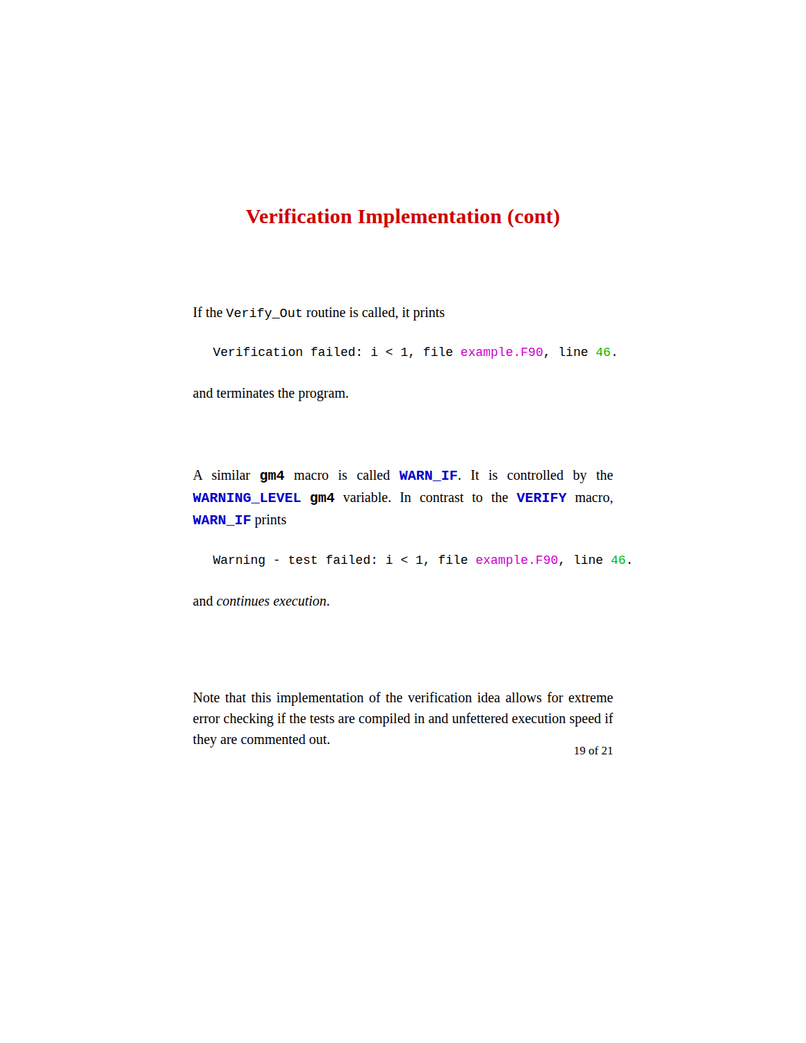Verification Implementation (cont)
If the Verify_Out routine is called, it prints
Verification failed: i < 1, file example.F90, line 46.
and terminates the program.
A similar gm4 macro is called WARN_IF. It is controlled by the WARNING_LEVEL gm4 variable. In contrast to the VERIFY macro, WARN_IF prints
Warning - test failed: i < 1, file example.F90, line 46.
and continues execution.
Note that this implementation of the verification idea allows for extreme error checking if the tests are compiled in and unfettered execution speed if they are commented out.
19 of 21